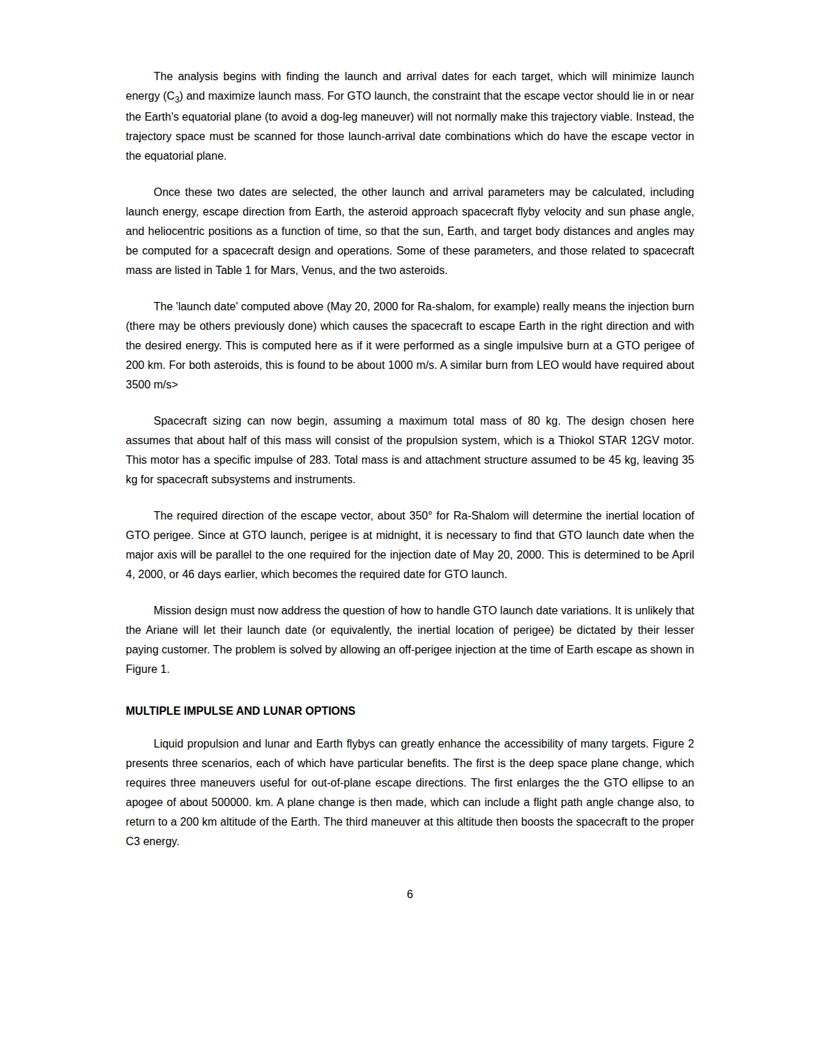The analysis begins with finding the launch and arrival dates for each target, which will minimize launch energy (C3) and maximize launch mass. For GTO launch, the constraint that the escape vector should lie in or near the Earth's equatorial plane (to avoid a dog-leg maneuver) will not normally make this trajectory viable. Instead, the trajectory space must be scanned for those launch-arrival date combinations which do have the escape vector in the equatorial plane.
Once these two dates are selected, the other launch and arrival parameters may be calculated, including launch energy, escape direction from Earth, the asteroid approach spacecraft flyby velocity and sun phase angle, and heliocentric positions as a function of time, so that the sun, Earth, and target body distances and angles may be computed for a spacecraft design and operations. Some of these parameters, and those related to spacecraft mass are listed in Table 1 for Mars, Venus, and the two asteroids.
The 'launch date' computed above (May 20, 2000 for Ra-shalom, for example) really means the injection burn (there may be others previously done) which causes the spacecraft to escape Earth in the right direction and with the desired energy. This is computed here as if it were performed as a single impulsive burn at a GTO perigee of 200 km. For both asteroids, this is found to be about 1000 m/s. A similar burn from LEO would have required about 3500 m/s>
Spacecraft sizing can now begin, assuming a maximum total mass of 80 kg. The design chosen here assumes that about half of this mass will consist of the propulsion system, which is a Thiokol STAR 12GV motor. This motor has a specific impulse of 283. Total mass is and attachment structure assumed to be 45 kg, leaving 35 kg for spacecraft subsystems and instruments.
The required direction of the escape vector, about 350° for Ra-Shalom will determine the inertial location of GTO perigee. Since at GTO launch, perigee is at midnight, it is necessary to find that GTO launch date when the major axis will be parallel to the one required for the injection date of May 20, 2000. This is determined to be April 4, 2000, or 46 days earlier, which becomes the required date for GTO launch.
Mission design must now address the question of how to handle GTO launch date variations. It is unlikely that the Ariane will let their launch date (or equivalently, the inertial location of perigee) be dictated by their lesser paying customer. The problem is solved by allowing an off-perigee injection at the time of Earth escape as shown in Figure 1.
MULTIPLE IMPULSE AND LUNAR OPTIONS
Liquid propulsion and lunar and Earth flybys can greatly enhance the accessibility of many targets. Figure 2 presents three scenarios, each of which have particular benefits. The first is the deep space plane change, which requires three maneuvers useful for out-of-plane escape directions. The first enlarges the the GTO ellipse to an apogee of about 500000. km. A plane change is then made, which can include a flight path angle change also, to return to a 200 km altitude of the Earth. The third maneuver at this altitude then boosts the spacecraft to the proper C3 energy.
6